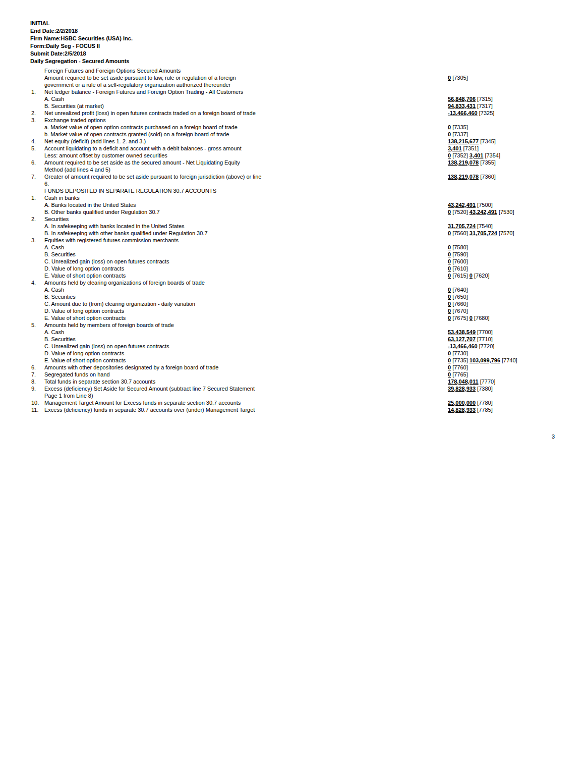INITIAL
End Date:2/2/2018
Firm Name:HSBC Securities (USA) Inc.
Form:Daily Seg - FOCUS II
Submit Date:2/5/2018
Daily Segregation - Secured Amounts
| | Foreign Futures and Foreign Options Secured Amounts | |
| | Amount required to be set aside pursuant to law, rule or regulation of a foreign | 0 [7305] |
| | government or a rule of a self-regulatory organization authorized thereunder | |
| 1. | Net ledger balance - Foreign Futures and Foreign Option Trading - All Customers | |
| | A. Cash | 56,848,706 [7315] |
| | B. Securities (at market) | 94,833,431 [7317] |
| 2. | Net unrealized profit (loss) in open futures contracts traded on a foreign board of trade | -13,466,460 [7325] |
| 3. | Exchange traded options | |
| | a. Market value of open option contracts purchased on a foreign board of trade | 0 [7335] |
| | b. Market value of open contracts granted (sold) on a foreign board of trade | 0 [7337] |
| 4. | Net equity (deficit) (add lines 1. 2. and 3.) | 138,215,677 [7345] |
| 5. | Account liquidating to a deficit and account with a debit balances - gross amount | 3,401 [7351] |
| | Less: amount offset by customer owned securities | 0 [7352] 3,401 [7354] |
| 6. | Amount required to be set aside as the secured amount - Net Liquidating Equity | 138,219,078 [7355] |
| | Method (add lines 4 and 5) | |
| 7. | Greater of amount required to be set aside pursuant to foreign jurisdiction (above) or line | 138,219,078 [7360] |
| | 6. | |
| | FUNDS DEPOSITED IN SEPARATE REGULATION 30.7 ACCOUNTS | |
| 1. | Cash in banks | |
| | A. Banks located in the United States | 43,242,491 [7500] |
| | B. Other banks qualified under Regulation 30.7 | 0 [7520] 43,242,491 [7530] |
| 2. | Securities | |
| | A. In safekeeping with banks located in the United States | 31,705,724 [7540] |
| | B. In safekeeping with other banks qualified under Regulation 30.7 | 0 [7560] 31,705,724 [7570] |
| 3. | Equities with registered futures commission merchants | |
| | A. Cash | 0 [7580] |
| | B. Securities | 0 [7590] |
| | C. Unrealized gain (loss) on open futures contracts | 0 [7600] |
| | D. Value of long option contracts | 0 [7610] |
| | E. Value of short option contracts | 0 [7615] 0 [7620] |
| 4. | Amounts held by clearing organizations of foreign boards of trade | |
| | A. Cash | 0 [7640] |
| | B. Securities | 0 [7650] |
| | C. Amount due to (from) clearing organization - daily variation | 0 [7660] |
| | D. Value of long option contracts | 0 [7670] |
| | E. Value of short option contracts | 0 [7675] 0 [7680] |
| 5. | Amounts held by members of foreign boards of trade | |
| | A. Cash | 53,438,549 [7700] |
| | B. Securities | 63,127,707 [7710] |
| | C. Unrealized gain (loss) on open futures contracts | -13,466,460 [7720] |
| | D. Value of long option contracts | 0 [7730] |
| | E. Value of short option contracts | 0 [7735] 103,099,796 [7740] |
| 6. | Amounts with other depositories designated by a foreign board of trade | 0 [7760] |
| 7. | Segregated funds on hand | 0 [7765] |
| 8. | Total funds in separate section 30.7 accounts | 178,048,011 [7770] |
| 9. | Excess (deficiency) Set Aside for Secured Amount (subtract line 7 Secured Statement | 39,828,933 [7380] |
| | Page 1 from Line 8) | |
| 10. | Management Target Amount for Excess funds in separate section 30.7 accounts | 25,000,000 [7780] |
| 11. | Excess (deficiency) funds in separate 30.7 accounts over (under) Management Target | 14,828,933 [7785] |
3